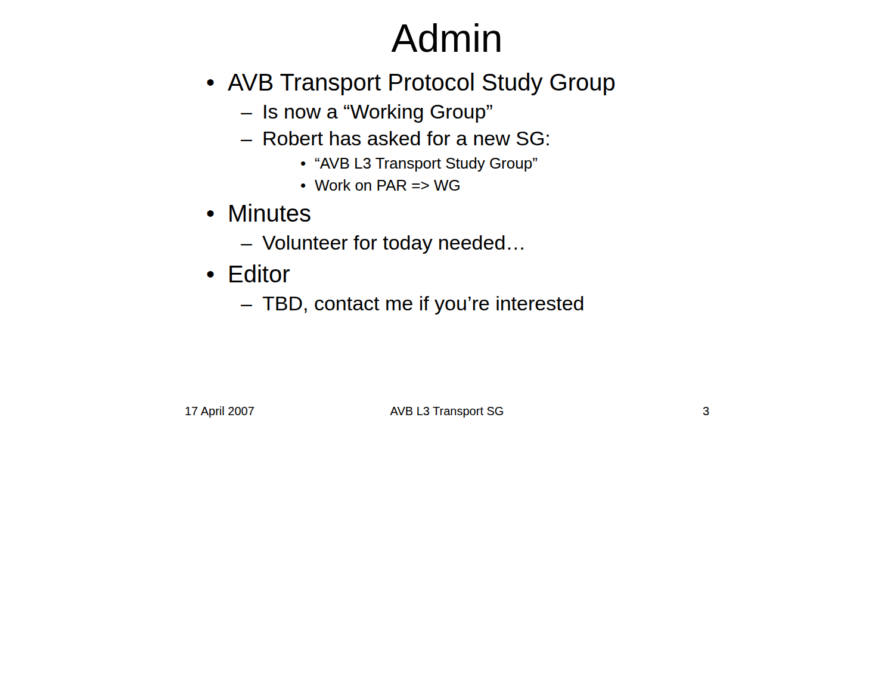Admin
AVB Transport Protocol Study Group
Is now a “Working Group”
Robert has asked for a new SG:
“AVB L3 Transport Study Group”
Work on PAR => WG
Minutes
Volunteer for today needed…
Editor
TBD, contact me if you’re interested
17 April 2007
AVB L3 Transport SG
3